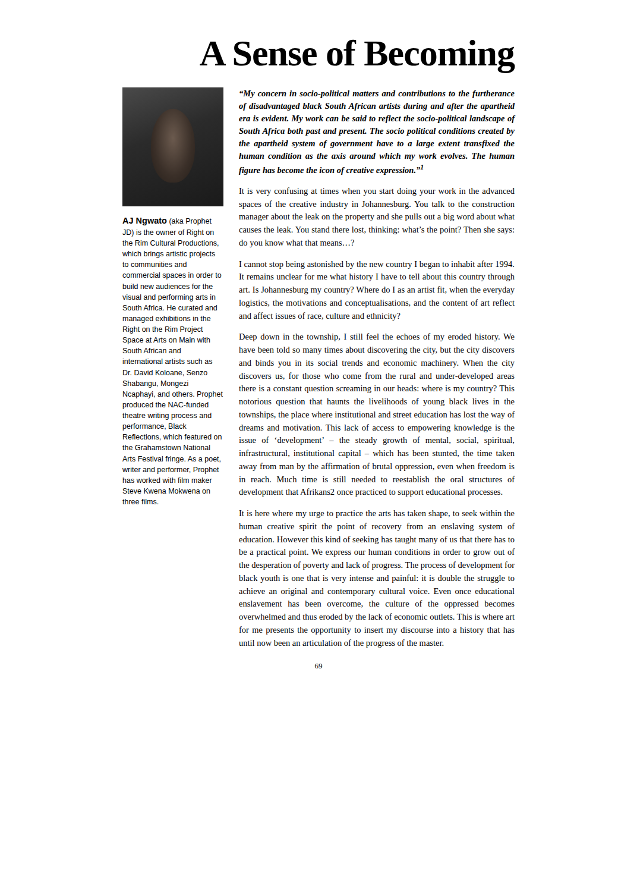A Sense of Becoming
AJ Ngwato (aka Prophet JD) is the owner of Right on the Rim Cultural Productions, which brings artistic projects to communities and commercial spaces in order to build new audiences for the visual and performing arts in South Africa. He curated and managed exhibitions in the Right on the Rim Project Space at Arts on Main with South African and international artists such as Dr. David Koloane, Senzo Shabangu, Mongezi Ncaphayi, and others. Prophet produced the NAC-funded theatre writing process and performance, Black Reflections, which featured on the Grahamstown National Arts Festival fringe. As a poet, writer and performer, Prophet has worked with film maker Steve Kwena Mokwena on three films.
“My concern in socio-political matters and contributions to the furtherance of disadvantaged black South African artists during and after the apartheid era is evident. My work can be said to reflect the socio-political landscape of South Africa both past and present. The socio political conditions created by the apartheid system of government have to a large extent transfixed the human condition as the axis around which my work evolves. The human figure has become the icon of creative expression.”1
It is very confusing at times when you start doing your work in the advanced spaces of the creative industry in Johannesburg. You talk to the construction manager about the leak on the property and she pulls out a big word about what causes the leak. You stand there lost, thinking: what’s the point? Then she says: do you know what that means…?
I cannot stop being astonished by the new country I began to inhabit after 1994. It remains unclear for me what history I have to tell about this country through art. Is Johannesburg my country? Where do I as an artist fit, when the everyday logistics, the motivations and conceptualisations, and the content of art reflect and affect issues of race, culture and ethnicity?
Deep down in the township, I still feel the echoes of my eroded history. We have been told so many times about discovering the city, but the city discovers and binds you in its social trends and economic machinery. When the city discovers us, for those who come from the rural and under-developed areas there is a constant question screaming in our heads: where is my country? This notorious question that haunts the livelihoods of young black lives in the townships, the place where institutional and street education has lost the way of dreams and motivation. This lack of access to empowering knowledge is the issue of ‘development’ – the steady growth of mental, social, spiritual, infrastructural, institutional capital – which has been stunted, the time taken away from man by the affirmation of brutal oppression, even when freedom is in reach. Much time is still needed to reestablish the oral structures of development that Afrikans2 once practiced to support educational processes.
It is here where my urge to practice the arts has taken shape, to seek within the human creative spirit the point of recovery from an enslaving system of education. However this kind of seeking has taught many of us that there has to be a practical point. We express our human conditions in order to grow out of the desperation of poverty and lack of progress. The process of development for black youth is one that is very intense and painful: it is double the struggle to achieve an original and contemporary cultural voice. Even once educational enslavement has been overcome, the culture of the oppressed becomes overwhelmed and thus eroded by the lack of economic outlets. This is where art for me presents the opportunity to insert my discourse into a history that has until now been an articulation of the progress of the master.
69